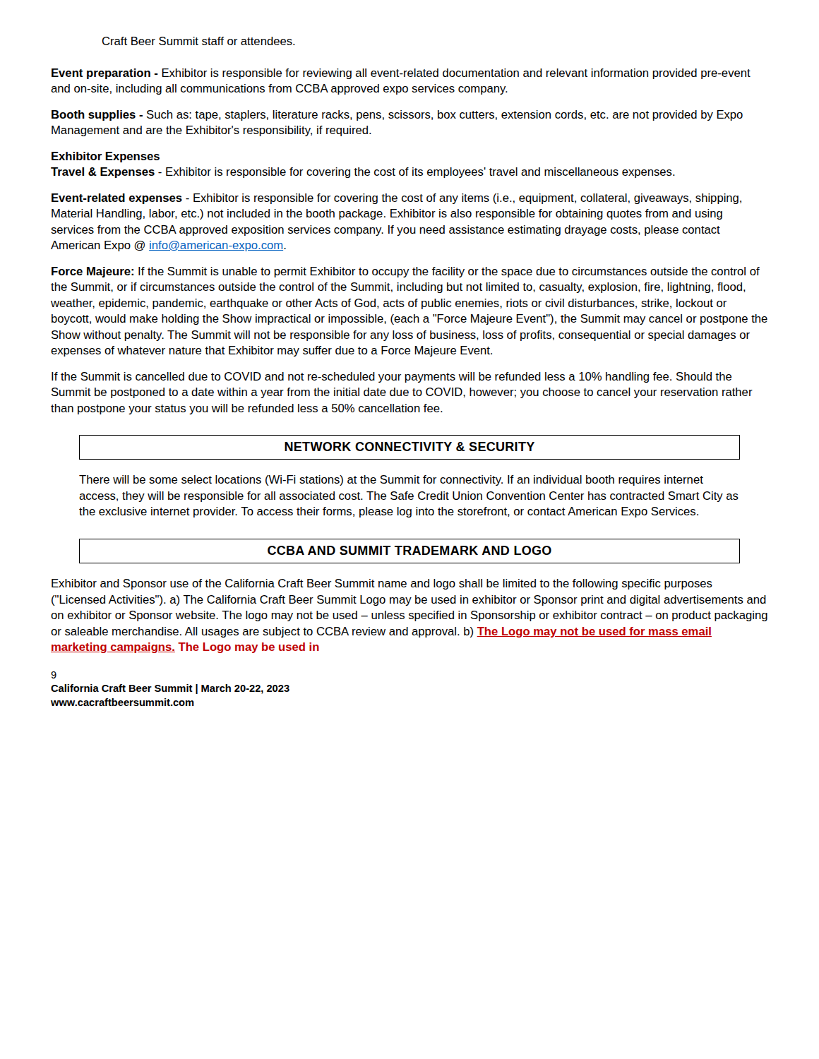Craft Beer Summit staff or attendees.
Event preparation - Exhibitor is responsible for reviewing all event-related documentation and relevant information provided pre-event and on-site, including all communications from CCBA approved expo services company.
Booth supplies - Such as: tape, staplers, literature racks, pens, scissors, box cutters, extension cords, etc. are not provided by Expo Management and are the Exhibitor's responsibility, if required.
Exhibitor Expenses
Travel & Expenses - Exhibitor is responsible for covering the cost of its employees' travel and miscellaneous expenses.
Event-related expenses - Exhibitor is responsible for covering the cost of any items (i.e., equipment, collateral, giveaways, shipping, Material Handling, labor, etc.) not included in the booth package. Exhibitor is also responsible for obtaining quotes from and using services from the CCBA approved exposition services company. If you need assistance estimating drayage costs, please contact American Expo @ info@american-expo.com.
Force Majeure: If the Summit is unable to permit Exhibitor to occupy the facility or the space due to circumstances outside the control of the Summit, or if circumstances outside the control of the Summit, including but not limited to, casualty, explosion, fire, lightning, flood, weather, epidemic, pandemic, earthquake or other Acts of God, acts of public enemies, riots or civil disturbances, strike, lockout or boycott, would make holding the Show impractical or impossible, (each a "Force Majeure Event"), the Summit may cancel or postpone the Show without penalty. The Summit will not be responsible for any loss of business, loss of profits, consequential or special damages or expenses of whatever nature that Exhibitor may suffer due to a Force Majeure Event.
If the Summit is cancelled due to COVID and not re-scheduled your payments will be refunded less a 10% handling fee. Should the Summit be postponed to a date within a year from the initial date due to COVID, however; you choose to cancel your reservation rather than postpone your status you will be refunded less a 50% cancellation fee.
NETWORK CONNECTIVITY & SECURITY
There will be some select locations (Wi-Fi stations) at the Summit for connectivity. If an individual booth requires internet access, they will be responsible for all associated cost. The Safe Credit Union Convention Center has contracted Smart City as the exclusive internet provider. To access their forms, please log into the storefront, or contact American Expo Services.
CCBA AND SUMMIT TRADEMARK AND LOGO
Exhibitor and Sponsor use of the California Craft Beer Summit name and logo shall be limited to the following specific purposes ("Licensed Activities"). a) The California Craft Beer Summit Logo may be used in exhibitor or Sponsor print and digital advertisements and on exhibitor or Sponsor website. The logo may not be used – unless specified in Sponsorship or exhibitor contract – on product packaging or saleable merchandise. All usages are subject to CCBA review and approval. b) The Logo may not be used for mass email marketing campaigns. The Logo may be used in
9
California Craft Beer Summit | March 20-22, 2023
www.cacraftbeersummit.com